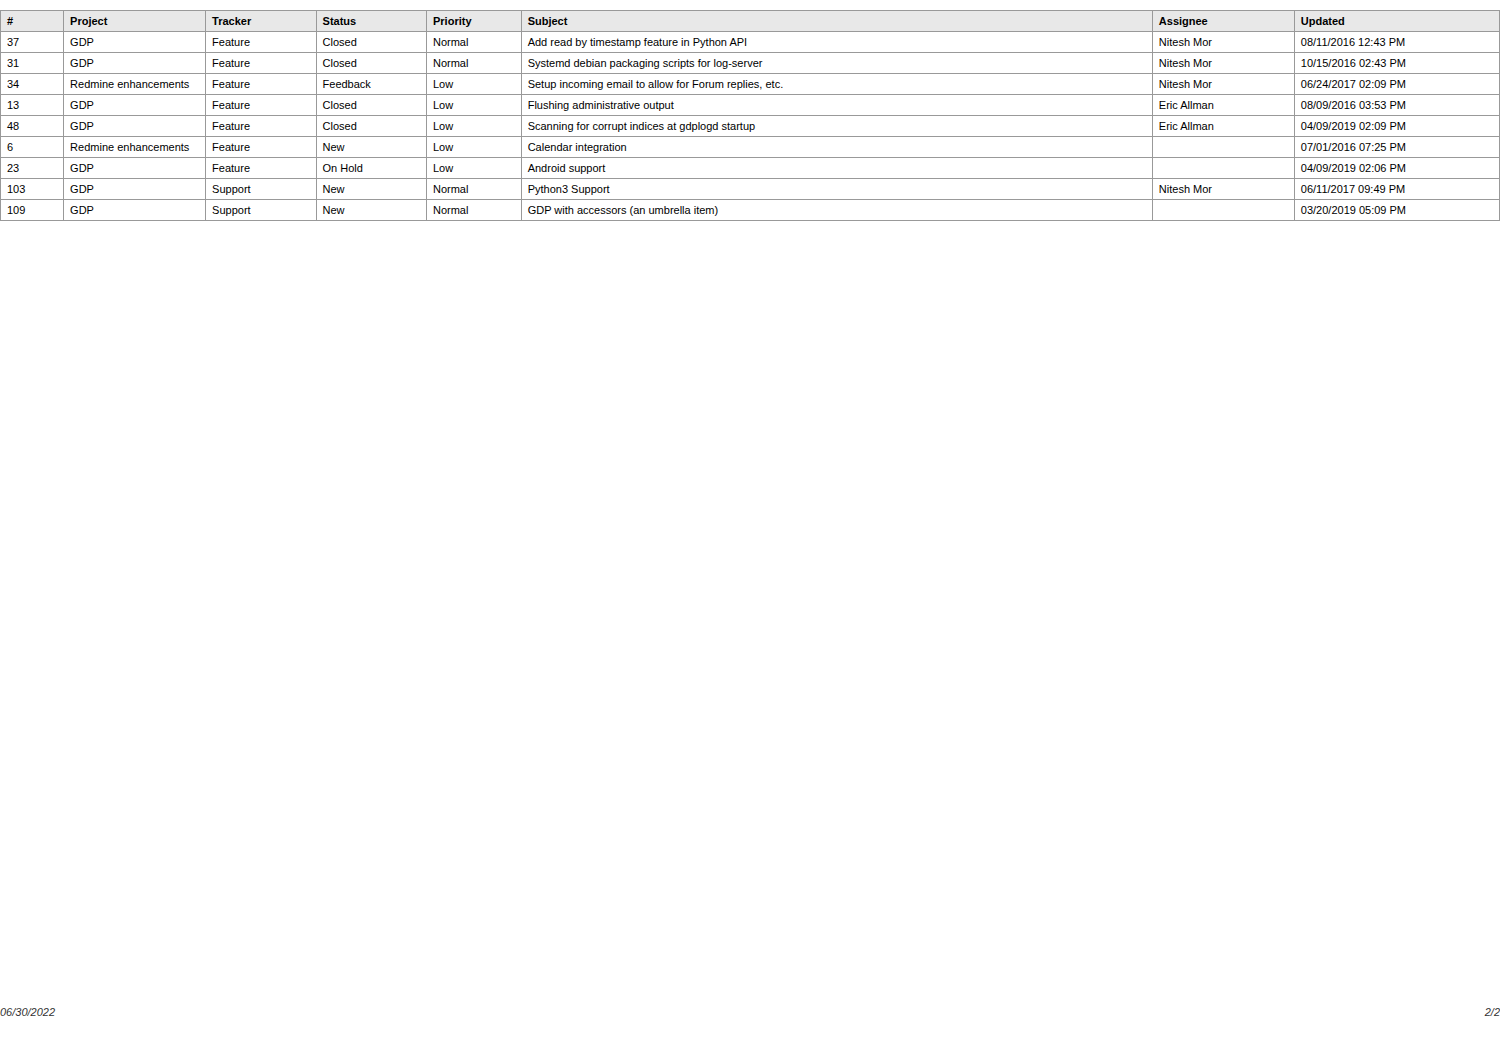| # | Project | Tracker | Status | Priority | Subject | Assignee | Updated |
| --- | --- | --- | --- | --- | --- | --- | --- |
| 37 | GDP | Feature | Closed | Normal | Add read by timestamp feature in Python API | Nitesh Mor | 08/11/2016 12:43 PM |
| 31 | GDP | Feature | Closed | Normal | Systemd debian packaging scripts for log-server | Nitesh Mor | 10/15/2016 02:43 PM |
| 34 | Redmine enhancements | Feature | Feedback | Low | Setup incoming email to allow for Forum replies, etc. | Nitesh Mor | 06/24/2017 02:09 PM |
| 13 | GDP | Feature | Closed | Low | Flushing administrative output | Eric Allman | 08/09/2016 03:53 PM |
| 48 | GDP | Feature | Closed | Low | Scanning for corrupt indices at gdplogd startup | Eric Allman | 04/09/2019 02:09 PM |
| 6 | Redmine enhancements | Feature | New | Low | Calendar integration | | 07/01/2016 07:25 PM |
| 23 | GDP | Feature | On Hold | Low | Android support | | 04/09/2019 02:06 PM |
| 103 | GDP | Support | New | Normal | Python3 Support | Nitesh Mor | 06/11/2017 09:49 PM |
| 109 | GDP | Support | New | Normal | GDP with accessors (an umbrella item) | | 03/20/2019 05:09 PM |
06/30/2022 2/2